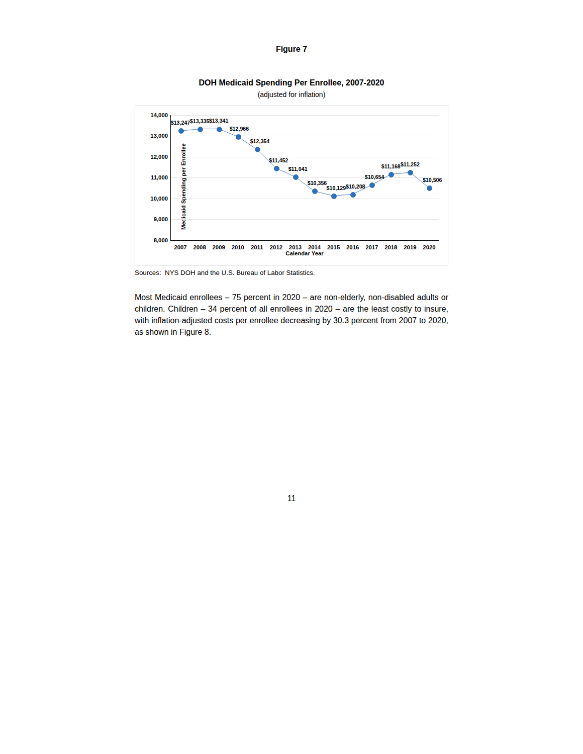Figure 7
DOH Medicaid Spending Per Enrollee, 2007-2020
(adjusted for inflation)
Medicaid Spending per Enrollee
14,000
13,000
12,000
11,000
10,000
9,000
8,000
2007
2008
2009
2010
2011
2012
2013
2014
2015
2016
2017
2018
2019
2020
$13,247
$13,335
$13,341
$12,966
$12,354
$11,452
$11,041
$10,356
$10,129
$10,208
$10,654
$11,168
$11,252
$10,506
Calendar Year
Sources: NYS DOH and the U.S. Bureau of Labor Statistics.
Most Medicaid enrollees – 75 percent in 2020 – are non-elderly, non-disabled adults or children. Children – 34 percent of all enrollees in 2020 – are the least costly to insure, with inflation-adjusted costs per enrollee decreasing by 30.3 percent from 2007 to 2020, as shown in Figure 8.
11